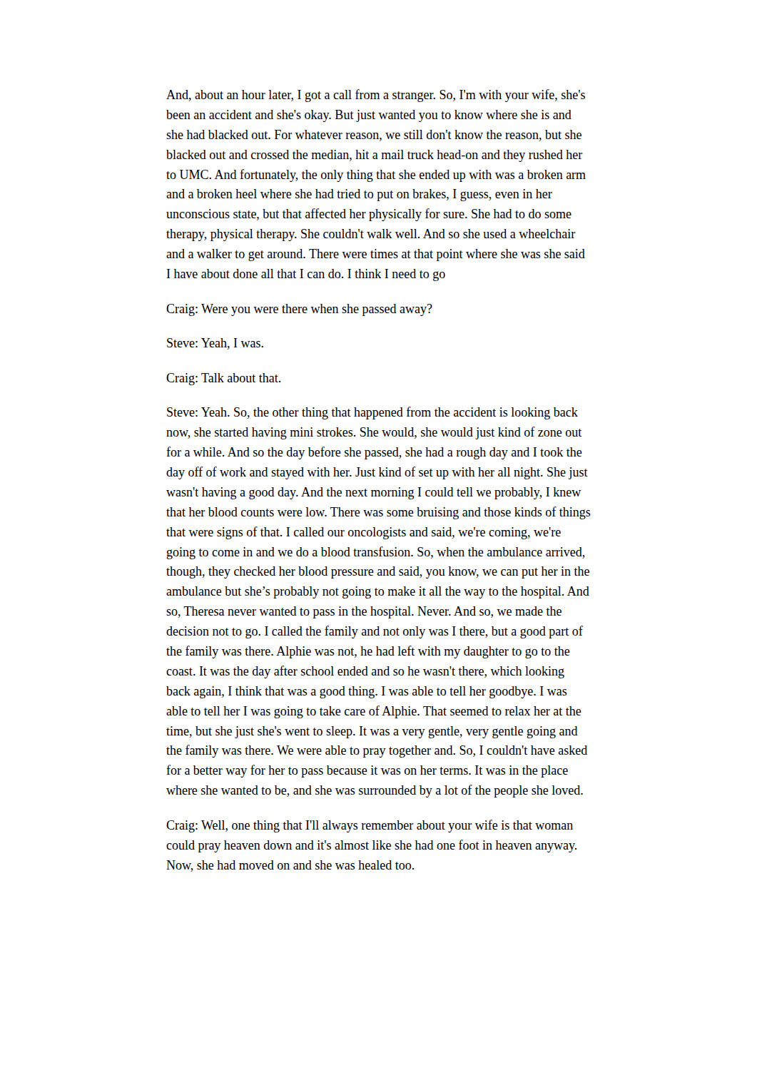And, about an hour later, I got a call from a stranger. So, I'm with your wife, she's been an accident and she's okay. But just wanted you to know where she is and she had blacked out. For whatever reason, we still don't know the reason, but she blacked out and crossed the median, hit a mail truck head-on and they rushed her to UMC. And fortunately, the only thing that she ended up with was a broken arm and a broken heel where she had tried to put on brakes, I guess, even in her unconscious state, but that affected her physically for sure. She had to do some therapy, physical therapy. She couldn't walk well. And so she used a wheelchair and a walker to get around. There were times at that point where she was she said I have about done all that I can do. I think I need to go
Craig: Were you were there when she passed away?
Steve: Yeah, I was.
Craig: Talk about that.
Steve: Yeah. So, the other thing that happened from the accident is looking back now, she started having mini strokes. She would, she would just kind of zone out for a while. And so the day before she passed, she had a rough day and I took the day off of work and stayed with her. Just kind of set up with her all night. She just wasn't having a good day. And the next morning I could tell we probably, I knew that her blood counts were low. There was some bruising and those kinds of things that were signs of that. I called our oncologists and said, we're coming, we're going to come in and we do a blood transfusion. So, when the ambulance arrived, though, they checked her blood pressure and said, you know, we can put her in the ambulance but she’s probably not going to make it all the way to the hospital. And so, Theresa never wanted to pass in the hospital. Never. And so, we made the decision not to go. I called the family and not only was I there, but a good part of the family was there. Alphie was not, he had left with my daughter to go to the coast. It was the day after school ended and so he wasn't there, which looking back again, I think that was a good thing. I was able to tell her goodbye. I was able to tell her I was going to take care of Alphie. That seemed to relax her at the time, but she just she's went to sleep. It was a very gentle, very gentle going and the family was there. We were able to pray together and. So, I couldn't have asked for a better way for her to pass because it was on her terms. It was in the place where she wanted to be, and she was surrounded by a lot of the people she loved.
Craig: Well, one thing that I'll always remember about your wife is that woman could pray heaven down and it's almost like she had one foot in heaven anyway. Now, she had moved on and she was healed too.